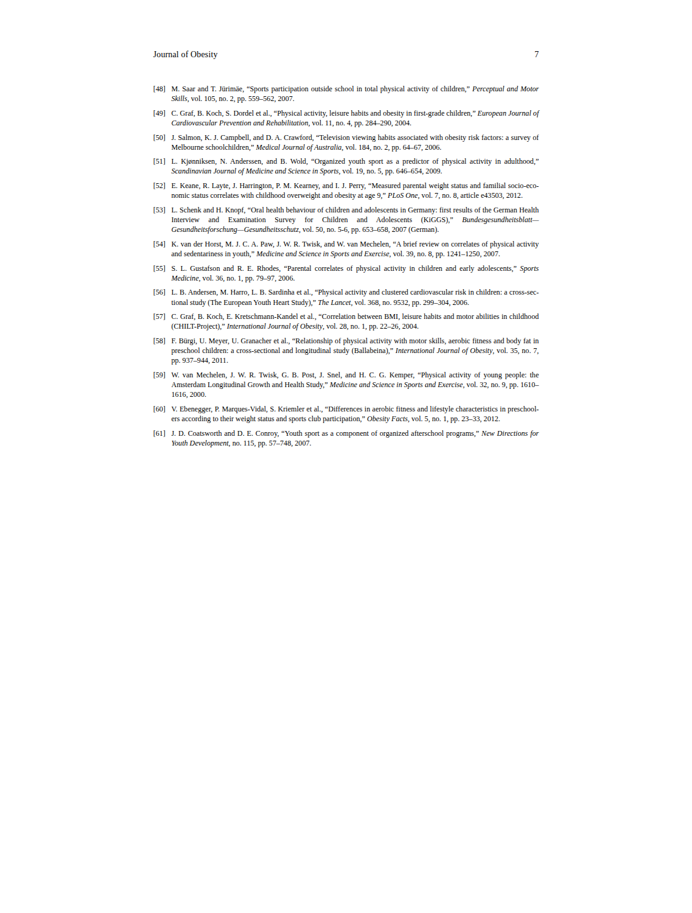Journal of Obesity 7
[48] M. Saar and T. Jürimäe, “Sports participation outside school in total physical activity of children,” Perceptual and Motor Skills, vol. 105, no. 2, pp. 559–562, 2007.
[49] C. Graf, B. Koch, S. Dordel et al., “Physical activity, leisure habits and obesity in first-grade children,” European Journal of Cardiovascular Prevention and Rehabilitation, vol. 11, no. 4, pp. 284–290, 2004.
[50] J. Salmon, K. J. Campbell, and D. A. Crawford, “Television viewing habits associated with obesity risk factors: a survey of Melbourne schoolchildren,” Medical Journal of Australia, vol. 184, no. 2, pp. 64–67, 2006.
[51] L. Kjønniksen, N. Anderssen, and B. Wold, “Organized youth sport as a predictor of physical activity in adulthood,” Scandinavian Journal of Medicine and Science in Sports, vol. 19, no. 5, pp. 646–654, 2009.
[52] E. Keane, R. Layte, J. Harrington, P. M. Kearney, and I. J. Perry, “Measured parental weight status and familial socio-economic status correlates with childhood overweight and obesity at age 9,” PLoS One, vol. 7, no. 8, article e43503, 2012.
[53] L. Schenk and H. Knopf, “Oral health behaviour of children and adolescents in Germany: first results of the German Health Interview and Examination Survey for Children and Adolescents (KiGGS),” Bundesgesundheitsblatt—Gesundheitsforschung—Gesundheitsschutz, vol. 50, no. 5-6, pp. 653–658, 2007 (German).
[54] K. van der Horst, M. J. C. A. Paw, J. W. R. Twisk, and W. van Mechelen, “A brief review on correlates of physical activity and sedentariness in youth,” Medicine and Science in Sports and Exercise, vol. 39, no. 8, pp. 1241–1250, 2007.
[55] S. L. Gustafson and R. E. Rhodes, “Parental correlates of physical activity in children and early adolescents,” Sports Medicine, vol. 36, no. 1, pp. 79–97, 2006.
[56] L. B. Andersen, M. Harro, L. B. Sardinha et al., “Physical activity and clustered cardiovascular risk in children: a cross-sectional study (The European Youth Heart Study),” The Lancet, vol. 368, no. 9532, pp. 299–304, 2006.
[57] C. Graf, B. Koch, E. Kretschmann-Kandel et al., “Correlation between BMI, leisure habits and motor abilities in childhood (CHILT-Project),” International Journal of Obesity, vol. 28, no. 1, pp. 22–26, 2004.
[58] F. Bürgi, U. Meyer, U. Granacher et al., “Relationship of physical activity with motor skills, aerobic fitness and body fat in preschool children: a cross-sectional and longitudinal study (Ballabeina),” International Journal of Obesity, vol. 35, no. 7, pp. 937–944, 2011.
[59] W. van Mechelen, J. W. R. Twisk, G. B. Post, J. Snel, and H. C. G. Kemper, “Physical activity of young people: the Amsterdam Longitudinal Growth and Health Study,” Medicine and Science in Sports and Exercise, vol. 32, no. 9, pp. 1610–1616, 2000.
[60] V. Ebenegger, P. Marques-Vidal, S. Kriemler et al., “Differences in aerobic fitness and lifestyle characteristics in preschoolers according to their weight status and sports club participation,” Obesity Facts, vol. 5, no. 1, pp. 23–33, 2012.
[61] J. D. Coatsworth and D. E. Conroy, “Youth sport as a component of organized afterschool programs,” New Directions for Youth Development, no. 115, pp. 57–748, 2007.